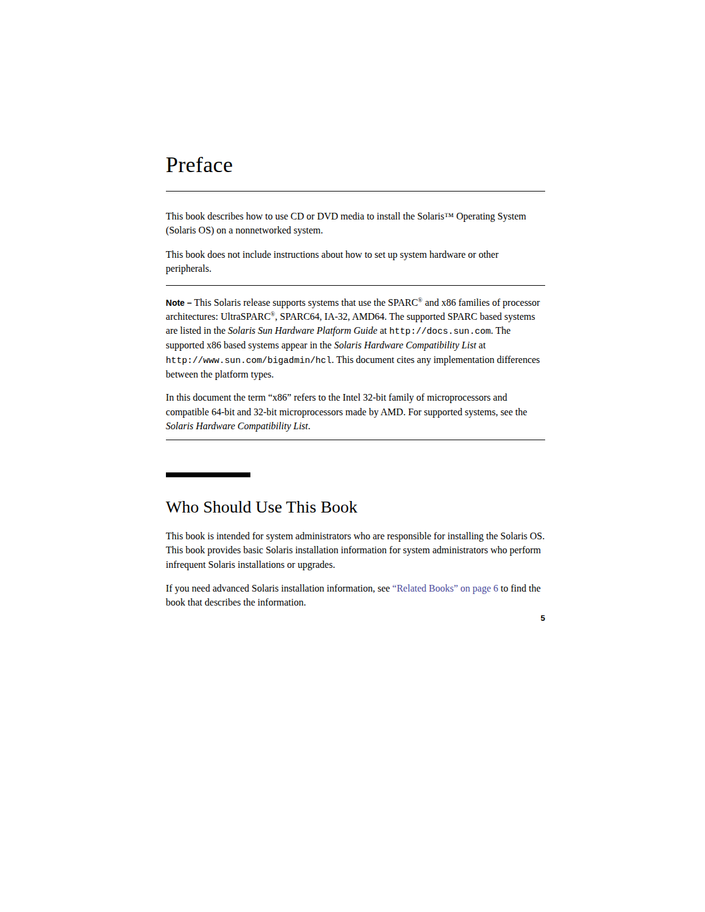Preface
This book describes how to use CD or DVD media to install the Solaris™ Operating System (Solaris OS) on a nonnetworked system.
This book does not include instructions about how to set up system hardware or other peripherals.
Note – This Solaris release supports systems that use the SPARC® and x86 families of processor architectures: UltraSPARC®, SPARC64, IA-32, AMD64. The supported SPARC based systems are listed in the Solaris Sun Hardware Platform Guide at http://docs.sun.com. The supported x86 based systems appear in the Solaris Hardware Compatibility List at http://www.sun.com/bigadmin/hcl. This document cites any implementation differences between the platform types.
In this document the term “x86” refers to the Intel 32-bit family of microprocessors and compatible 64-bit and 32-bit microprocessors made by AMD. For supported systems, see the Solaris Hardware Compatibility List.
Who Should Use This Book
This book is intended for system administrators who are responsible for installing the Solaris OS. This book provides basic Solaris installation information for system administrators who perform infrequent Solaris installations or upgrades.
If you need advanced Solaris installation information, see “Related Books” on page 6 to find the book that describes the information.
5